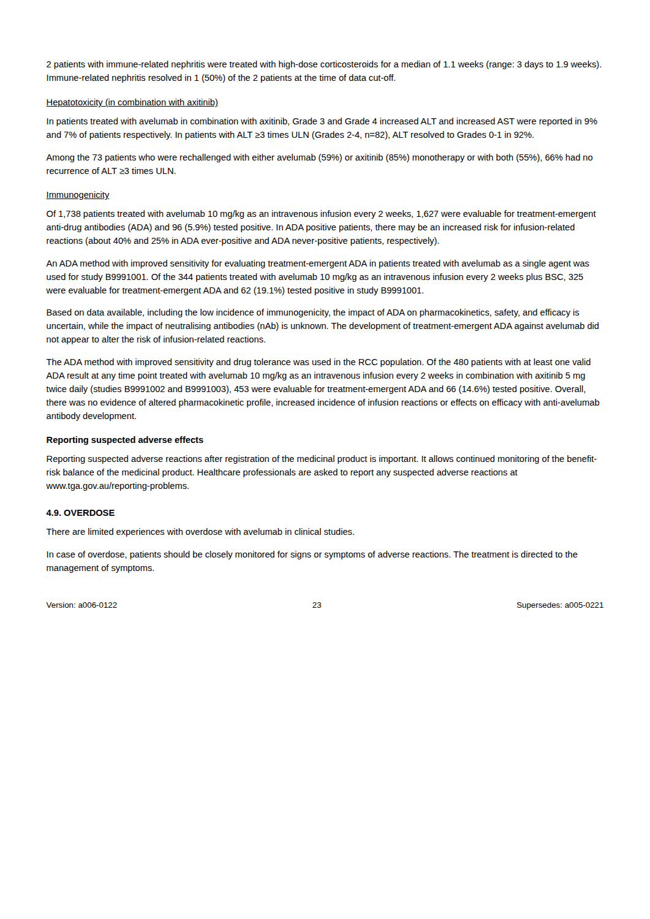2 patients with immune-related nephritis were treated with high-dose corticosteroids for a median of 1.1 weeks (range: 3 days to 1.9 weeks). Immune-related nephritis resolved in 1 (50%) of the 2 patients at the time of data cut-off.
Hepatotoxicity (in combination with axitinib)
In patients treated with avelumab in combination with axitinib, Grade 3 and Grade 4 increased ALT and increased AST were reported in 9% and 7% of patients respectively. In patients with ALT ≥3 times ULN (Grades 2-4, n=82), ALT resolved to Grades 0-1 in 92%.
Among the 73 patients who were rechallenged with either avelumab (59%) or axitinib (85%) monotherapy or with both (55%), 66% had no recurrence of ALT ≥3 times ULN.
Immunogenicity
Of 1,738 patients treated with avelumab 10 mg/kg as an intravenous infusion every 2 weeks, 1,627 were evaluable for treatment-emergent anti-drug antibodies (ADA) and 96 (5.9%) tested positive. In ADA positive patients, there may be an increased risk for infusion-related reactions (about 40% and 25% in ADA ever-positive and ADA never-positive patients, respectively).
An ADA method with improved sensitivity for evaluating treatment-emergent ADA in patients treated with avelumab as a single agent was used for study B9991001. Of the 344 patients treated with avelumab 10 mg/kg as an intravenous infusion every 2 weeks plus BSC, 325 were evaluable for treatment-emergent ADA and 62 (19.1%) tested positive in study B9991001.
Based on data available, including the low incidence of immunogenicity, the impact of ADA on pharmacokinetics, safety, and efficacy is uncertain, while the impact of neutralising antibodies (nAb) is unknown. The development of treatment-emergent ADA against avelumab did not appear to alter the risk of infusion-related reactions.
The ADA method with improved sensitivity and drug tolerance was used in the RCC population. Of the 480 patients with at least one valid ADA result at any time point treated with avelumab 10 mg/kg as an intravenous infusion every 2 weeks in combination with axitinib 5 mg twice daily (studies B9991002 and B9991003), 453 were evaluable for treatment-emergent ADA and 66 (14.6%) tested positive. Overall, there was no evidence of altered pharmacokinetic profile, increased incidence of infusion reactions or effects on efficacy with anti-avelumab antibody development.
Reporting suspected adverse effects
Reporting suspected adverse reactions after registration of the medicinal product is important. It allows continued monitoring of the benefit-risk balance of the medicinal product. Healthcare professionals are asked to report any suspected adverse reactions at www.tga.gov.au/reporting-problems.
4.9. OVERDOSE
There are limited experiences with overdose with avelumab in clinical studies.
In case of overdose, patients should be closely monitored for signs or symptoms of adverse reactions. The treatment is directed to the management of symptoms.
Version: a006-0122 23 Supersedes: a005-0221